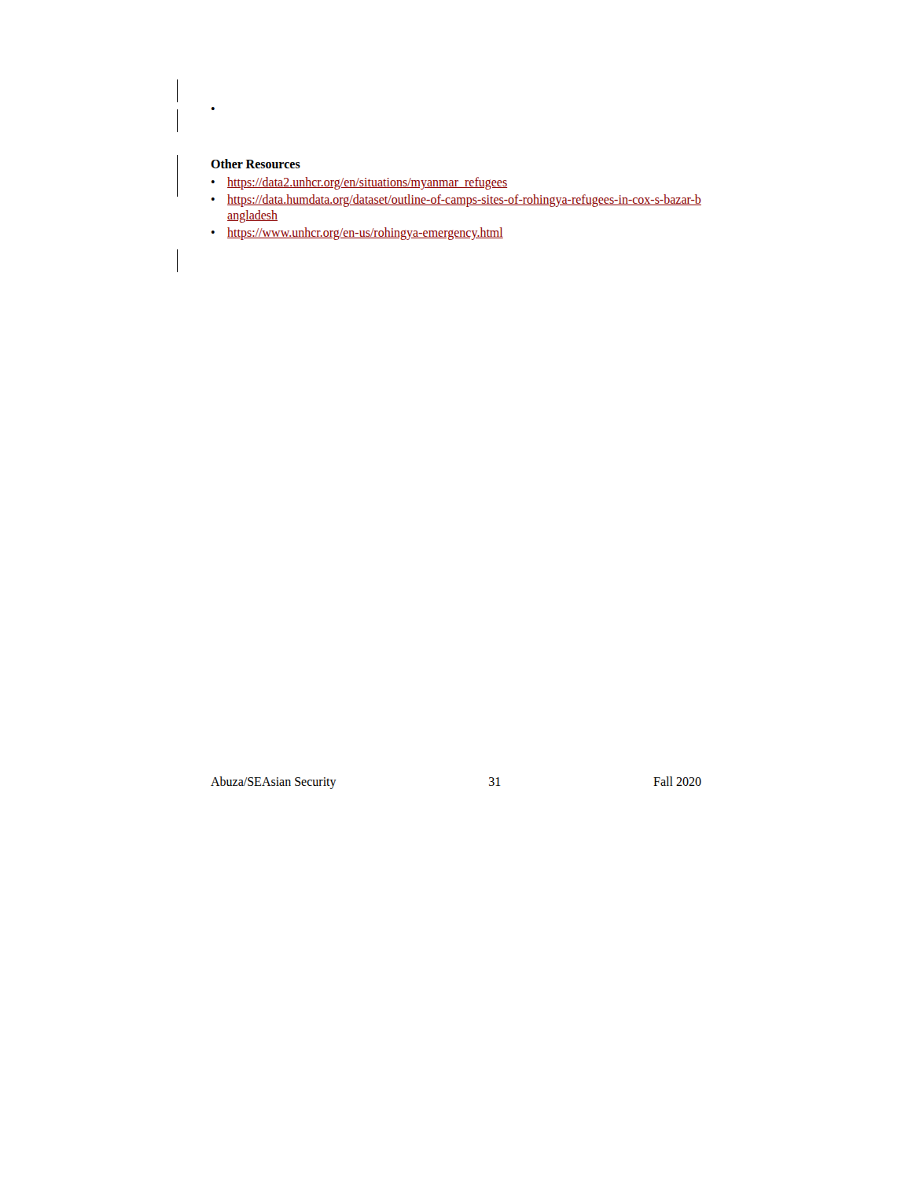Other Resources
https://data2.unhcr.org/en/situations/myanmar_refugees
https://data.humdata.org/dataset/outline-of-camps-sites-of-rohingya-refugees-in-cox-s-bazar-bangladesh
https://www.unhcr.org/en-us/rohingya-emergency.html
Abuza/SEAsian Security
31
Fall 2020